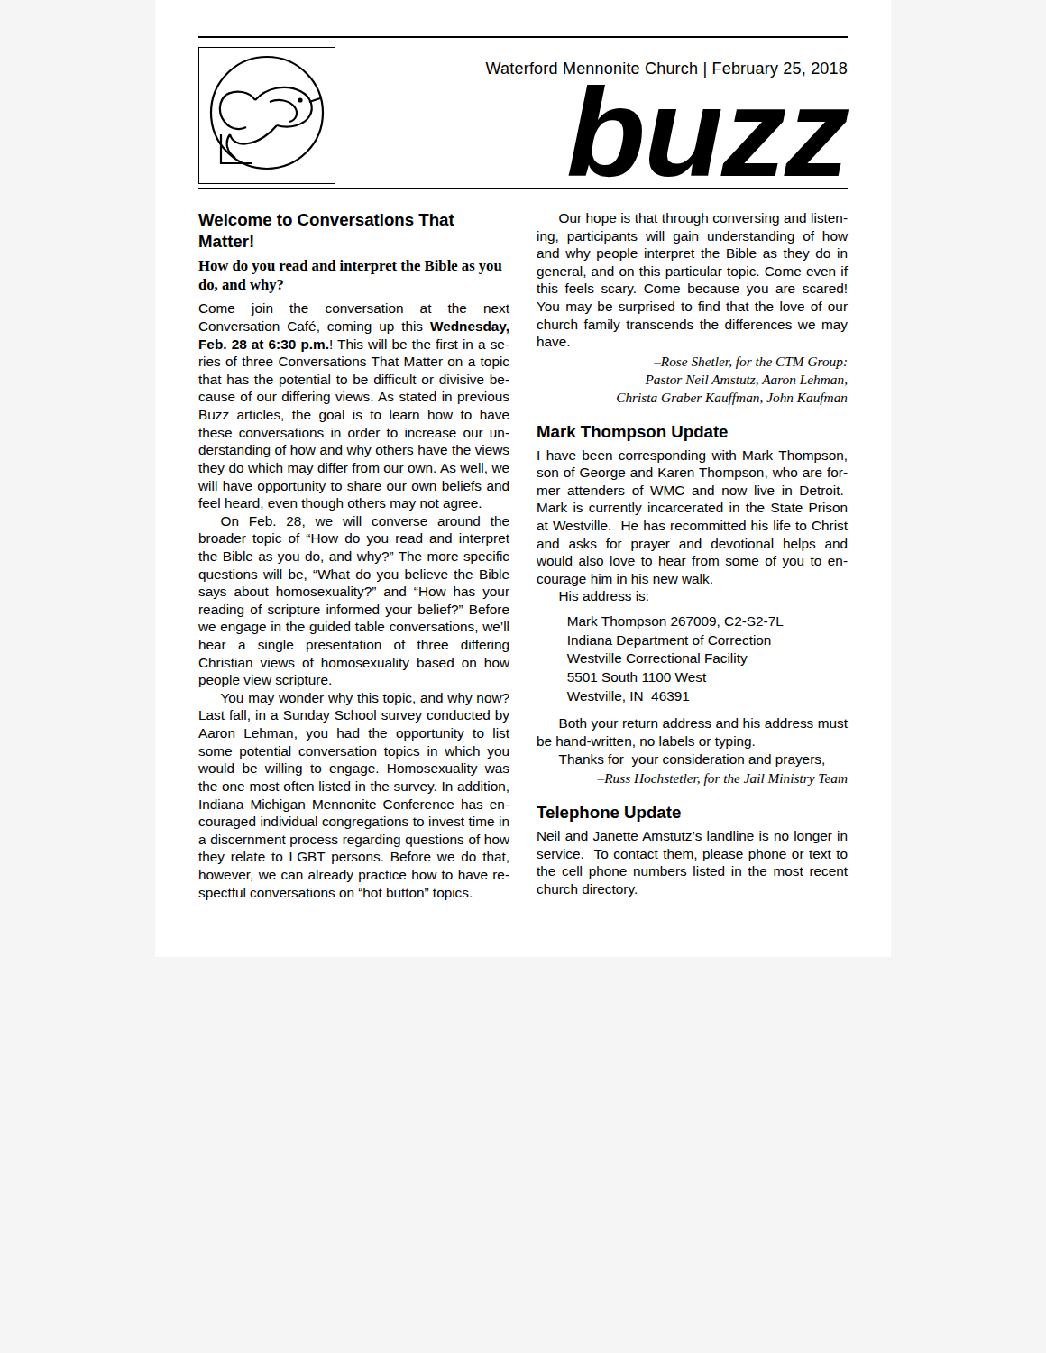Waterford Mennonite Church | February 25, 2018
buzz
Welcome to Conversations That Matter!
How do you read and interpret the Bible as you do, and why?
Come join the conversation at the next Conversation Café, coming up this Wednesday, Feb. 28 at 6:30 p.m.! This will be the first in a series of three Conversations That Matter on a topic that has the potential to be difficult or divisive because of our differing views. As stated in previous Buzz articles, the goal is to learn how to have these conversations in order to increase our understanding of how and why others have the views they do which may differ from our own. As well, we will have opportunity to share our own beliefs and feel heard, even though others may not agree.
On Feb. 28, we will converse around the broader topic of “How do you read and interpret the Bible as you do, and why?” The more specific questions will be, “What do you believe the Bible says about homosexuality?” and “How has your reading of scripture informed your belief?” Before we engage in the guided table conversations, we’ll hear a single presentation of three differing Christian views of homosexuality based on how people view scripture.
You may wonder why this topic, and why now? Last fall, in a Sunday School survey conducted by Aaron Lehman, you had the opportunity to list some potential conversation topics in which you would be willing to engage. Homosexuality was the one most often listed in the survey. In addition, Indiana Michigan Mennonite Conference has encouraged individual congregations to invest time in a discernment process regarding questions of how they relate to LGBT persons. Before we do that, however, we can already practice how to have respectful conversations on “hot button” topics.
Our hope is that through conversing and listening, participants will gain understanding of how and why people interpret the Bible as they do in general, and on this particular topic. Come even if this feels scary. Come because you are scared! You may be surprised to find that the love of our church family transcends the differences we may have.
–Rose Shetler, for the CTM Group: Pastor Neil Amstutz, Aaron Lehman, Christa Graber Kauffman, John Kaufman
Mark Thompson Update
I have been corresponding with Mark Thompson, son of George and Karen Thompson, who are former attenders of WMC and now live in Detroit. Mark is currently incarcerated in the State Prison at Westville. He has recommitted his life to Christ and asks for prayer and devotional helps and would also love to hear from some of you to encourage him in his new walk.
His address is:
Mark Thompson 267009, C2-S2-7L Indiana Department of Correction Westville Correctional Facility 5501 South 1100 West Westville, IN 46391
Both your return address and his address must be hand-written, no labels or typing.
Thanks for your consideration and prayers,
–Russ Hochstetler, for the Jail Ministry Team
Telephone Update
Neil and Janette Amstutz’s landline is no longer in service. To contact them, please phone or text to the cell phone numbers listed in the most recent church directory.